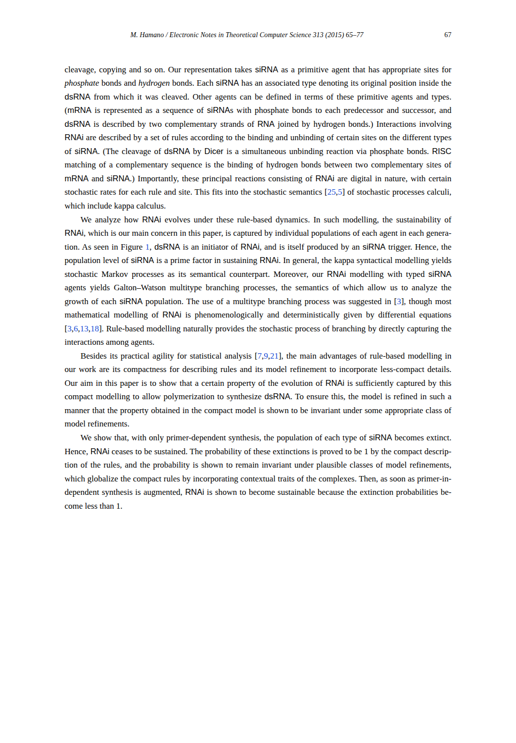M. Hamano / Electronic Notes in Theoretical Computer Science 313 (2015) 65–77 67
cleavage, copying and so on. Our representation takes siRNA as a primitive agent that has appropriate sites for phosphate bonds and hydrogen bonds. Each siRNA has an associated type denoting its original position inside the dsRNA from which it was cleaved. Other agents can be defined in terms of these primitive agents and types. (mRNA is represented as a sequence of siRNAs with phosphate bonds to each predecessor and successor, and dsRNA is described by two complementary strands of RNA joined by hydrogen bonds.) Interactions involving RNAi are described by a set of rules according to the binding and unbinding of certain sites on the different types of siRNA. (The cleavage of dsRNA by Dicer is a simultaneous unbinding reaction via phosphate bonds. RISC matching of a complementary sequence is the binding of hydrogen bonds between two complementary sites of mRNA and siRNA.) Importantly, these principal reactions consisting of RNAi are digital in nature, with certain stochastic rates for each rule and site. This fits into the stochastic semantics [25,5] of stochastic processes calculi, which include kappa calculus.
We analyze how RNAi evolves under these rule-based dynamics. In such modelling, the sustainability of RNAi, which is our main concern in this paper, is captured by individual populations of each agent in each generation. As seen in Figure 1, dsRNA is an initiator of RNAi, and is itself produced by an siRNA trigger. Hence, the population level of siRNA is a prime factor in sustaining RNAi. In general, the kappa syntactical modelling yields stochastic Markov processes as its semantical counterpart. Moreover, our RNAi modelling with typed siRNA agents yields Galton–Watson multitype branching processes, the semantics of which allow us to analyze the growth of each siRNA population. The use of a multitype branching process was suggested in [3], though most mathematical modelling of RNAi is phenomenologically and deterministically given by differential equations [3,6,13,18]. Rule-based modelling naturally provides the stochastic process of branching by directly capturing the interactions among agents.
Besides its practical agility for statistical analysis [7,9,21], the main advantages of rule-based modelling in our work are its compactness for describing rules and its model refinement to incorporate less-compact details. Our aim in this paper is to show that a certain property of the evolution of RNAi is sufficiently captured by this compact modelling to allow polymerization to synthesize dsRNA. To ensure this, the model is refined in such a manner that the property obtained in the compact model is shown to be invariant under some appropriate class of model refinements.
We show that, with only primer-dependent synthesis, the population of each type of siRNA becomes extinct. Hence, RNAi ceases to be sustained. The probability of these extinctions is proved to be 1 by the compact description of the rules, and the probability is shown to remain invariant under plausible classes of model refinements, which globalize the compact rules by incorporating contextual traits of the complexes. Then, as soon as primer-independent synthesis is augmented, RNAi is shown to become sustainable because the extinction probabilities become less than 1.